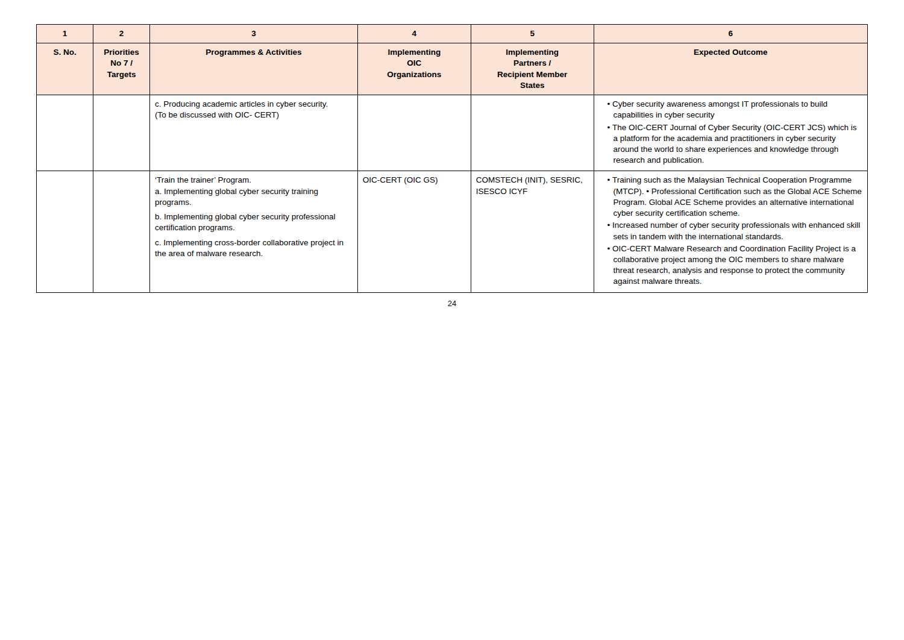| 1 | 2 | 3 | 4 | 5 | 6 |
| --- | --- | --- | --- | --- | --- |
| S. No. | Priorities No 7 / Targets | Programmes & Activities | Implementing OIC Organizations | Implementing Partners / Recipient Member States | Expected Outcome |
| | | c. Producing academic articles in cyber security. (To be discussed with OIC- CERT) | | | Cyber security awareness amongst IT professionals to build capabilities in cyber security The OIC-CERT Journal of Cyber Security (OIC-CERT JCS) which is a platform for the academia and practitioners in cyber security around the world to share experiences and knowledge through research and publication. |
| | | ‘Train the trainer’ Program. a. Implementing global cyber security training programs. b. Implementing global cyber security professional certification programs. c. Implementing cross-border collaborative project in the area of malware research. | OIC-CERT (OIC GS) | COMSTECH (INIT), SESRIC, ISESCO ICYF | Training such as the Malaysian Technical Cooperation Programme (MTCP). • Professional Certification such as the Global ACE Scheme Program. Global ACE Scheme provides an alternative international cyber security certification scheme. Increased number of cyber security professionals with enhanced skill sets in tandem with the international standards. OIC-CERT Malware Research and Coordination Facility Project is a collaborative project among the OIC members to share malware threat research, analysis and response to protect the community against malware threats. |
24